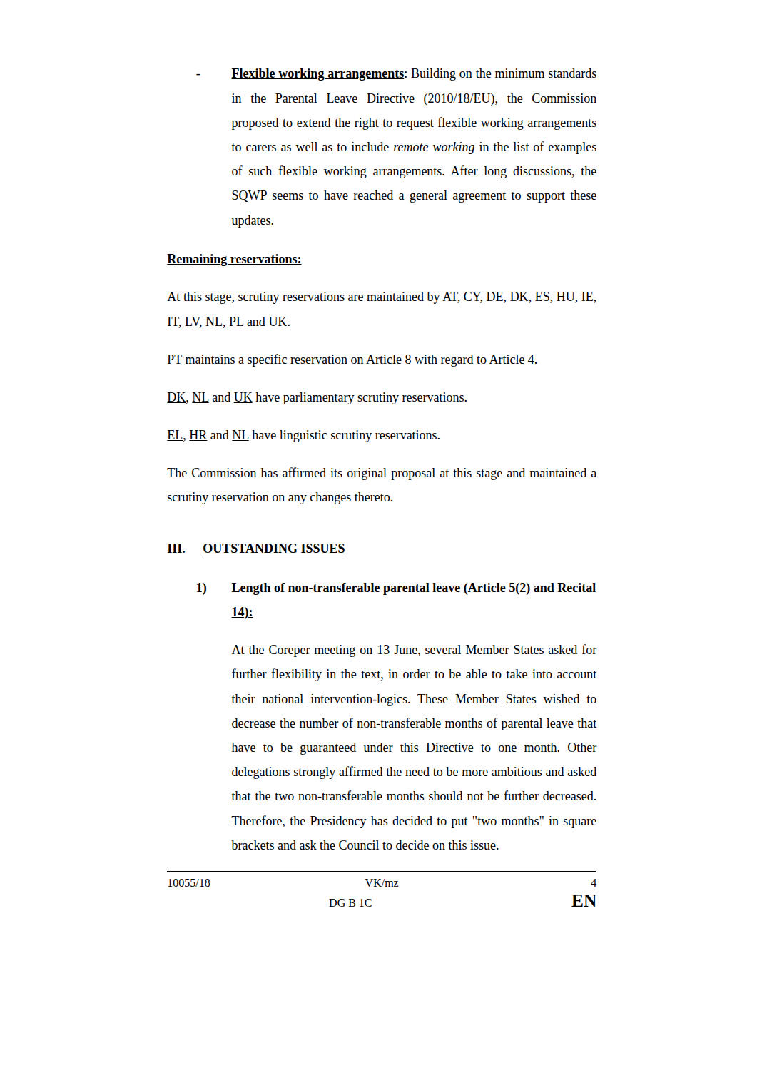-
Flexible working arrangements: Building on the minimum standards in the Parental Leave Directive (2010/18/EU), the Commission proposed to extend the right to request flexible working arrangements to carers as well as to include remote working in the list of examples of such flexible working arrangements. After long discussions, the SQWP seems to have reached a general agreement to support these updates.
Remaining reservations:
At this stage, scrutiny reservations are maintained by AT, CY, DE, DK, ES, HU, IE, IT, LV, NL, PL and UK.
PT maintains a specific reservation on Article 8 with regard to Article 4.
DK, NL and UK have parliamentary scrutiny reservations.
EL, HR and NL have linguistic scrutiny reservations.
The Commission has affirmed its original proposal at this stage and maintained a scrutiny reservation on any changes thereto.
III.
OUTSTANDING ISSUES
1)
Length of non-transferable parental leave (Article 5(2) and Recital 14):
At the Coreper meeting on 13 June, several Member States asked for further flexibility in the text, in order to be able to take into account their national intervention-logics. These Member States wished to decrease the number of non-transferable months of parental leave that have to be guaranteed under this Directive to one month. Other delegations strongly affirmed the need to be more ambitious and asked that the two non-transferable months should not be further decreased. Therefore, the Presidency has decided to put "two months" in square brackets and ask the Council to decide on this issue.
10055/18
VK/mz
4
DG B 1C
EN